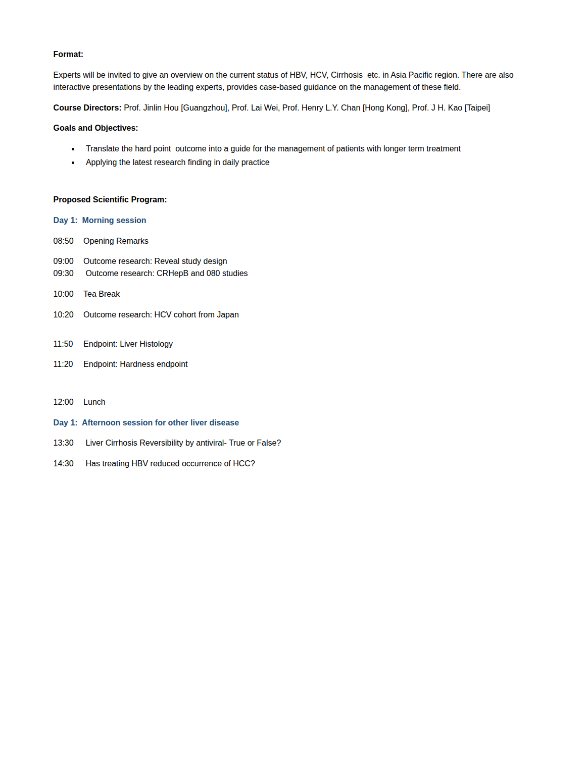Format:
Experts will be invited to give an overview on the current status of HBV, HCV, Cirrhosis etc. in Asia Pacific region. There are also interactive presentations by the leading experts, provides case-based guidance on the management of these field.
Course Directors: Prof. Jinlin Hou [Guangzhou], Prof. Lai Wei, Prof. Henry L.Y. Chan [Hong Kong], Prof. J H. Kao [Taipei]
Goals and Objectives:
Translate the hard point outcome into a guide for the management of patients with longer term treatment
Applying the latest research finding in daily practice
Proposed Scientific Program:
Day 1: Morning session
08:50 Opening Remarks
09:00 Outcome research: Reveal study design
09:30 Outcome research: CRHepB and 080 studies
10:00 Tea Break
10:20 Outcome research: HCV cohort from Japan
11:50 Endpoint: Liver Histology
11:20 Endpoint: Hardness endpoint
12:00 Lunch
Day 1: Afternoon session for other liver disease
13:30 Liver Cirrhosis Reversibility by antiviral- True or False?
14:30 Has treating HBV reduced occurrence of HCC?